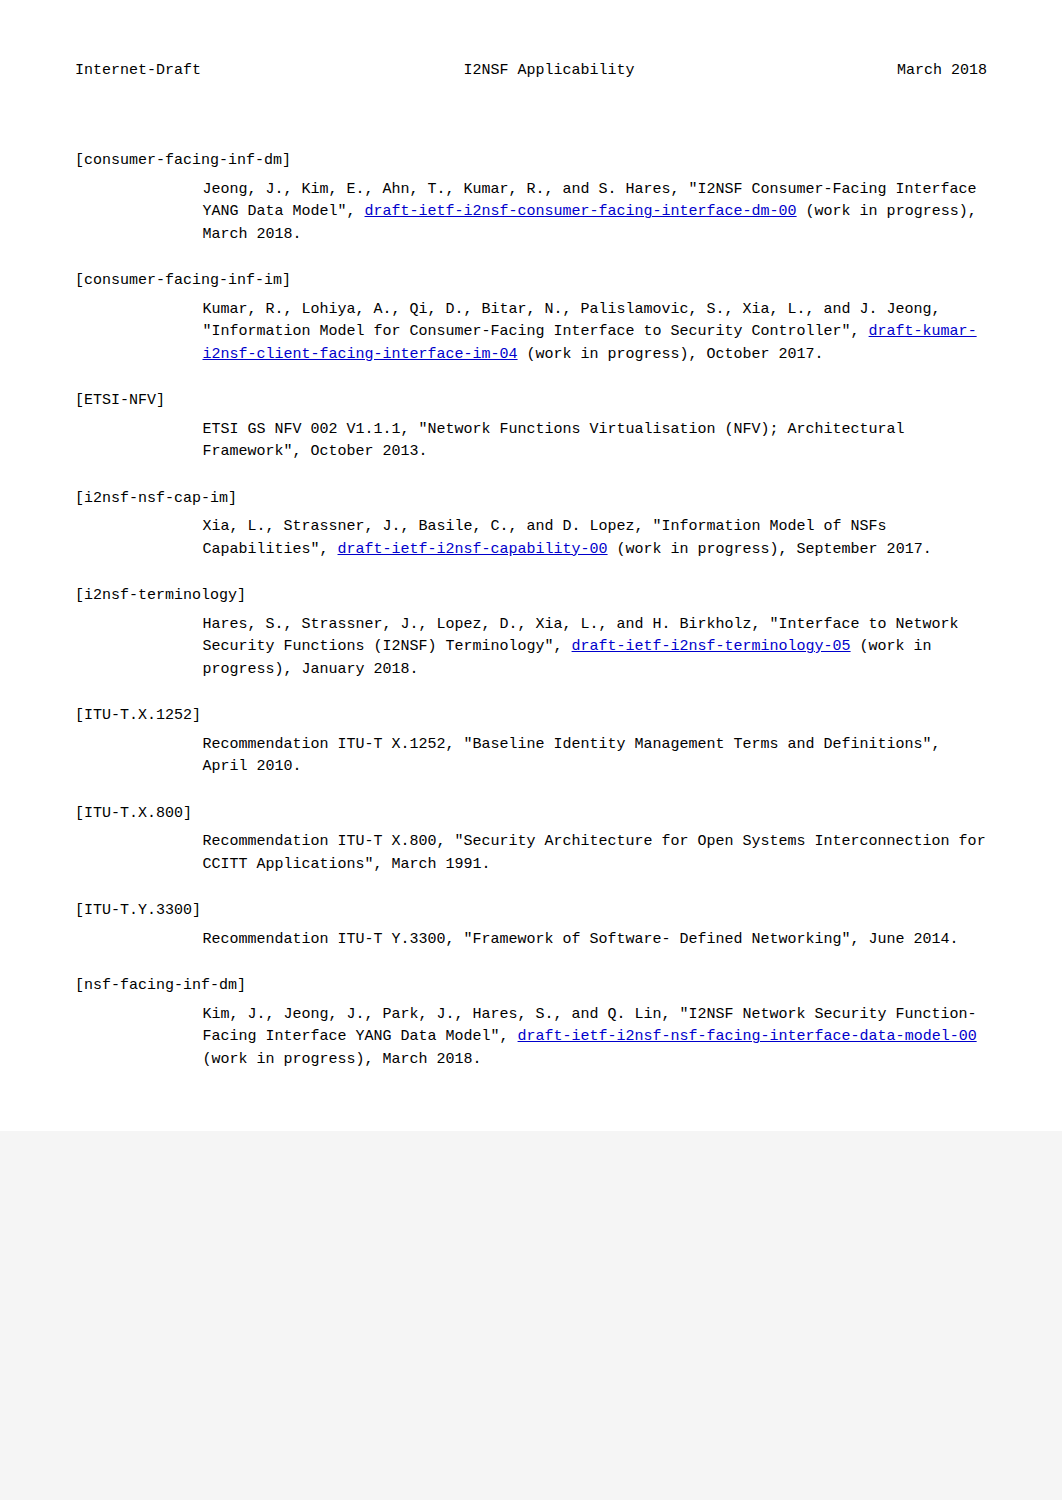Internet-Draft I2NSF Applicability March 2018
[consumer-facing-inf-dm]
Jeong, J., Kim, E., Ahn, T., Kumar, R., and S. Hares, "I2NSF Consumer-Facing Interface YANG Data Model", draft-ietf-i2nsf-consumer-facing-interface-dm-00 (work in progress), March 2018.
[consumer-facing-inf-im]
Kumar, R., Lohiya, A., Qi, D., Bitar, N., Palislamovic, S., Xia, L., and J. Jeong, "Information Model for Consumer-Facing Interface to Security Controller", draft-kumar-i2nsf-client-facing-interface-im-04 (work in progress), October 2017.
[ETSI-NFV]
ETSI GS NFV 002 V1.1.1, "Network Functions Virtualisation (NFV); Architectural Framework", October 2013.
[i2nsf-nsf-cap-im]
Xia, L., Strassner, J., Basile, C., and D. Lopez, "Information Model of NSFs Capabilities", draft-ietf-i2nsf-capability-00 (work in progress), September 2017.
[i2nsf-terminology]
Hares, S., Strassner, J., Lopez, D., Xia, L., and H. Birkholz, "Interface to Network Security Functions (I2NSF) Terminology", draft-ietf-i2nsf-terminology-05 (work in progress), January 2018.
[ITU-T.X.1252]
Recommendation ITU-T X.1252, "Baseline Identity Management Terms and Definitions", April 2010.
[ITU-T.X.800]
Recommendation ITU-T X.800, "Security Architecture for Open Systems Interconnection for CCITT Applications", March 1991.
[ITU-T.Y.3300]
Recommendation ITU-T Y.3300, "Framework of Software- Defined Networking", June 2014.
[nsf-facing-inf-dm]
Kim, J., Jeong, J., Park, J., Hares, S., and Q. Lin, "I2NSF Network Security Function-Facing Interface YANG Data Model", draft-ietf-i2nsf-nsf-facing-interface-data-model-00 (work in progress), March 2018.